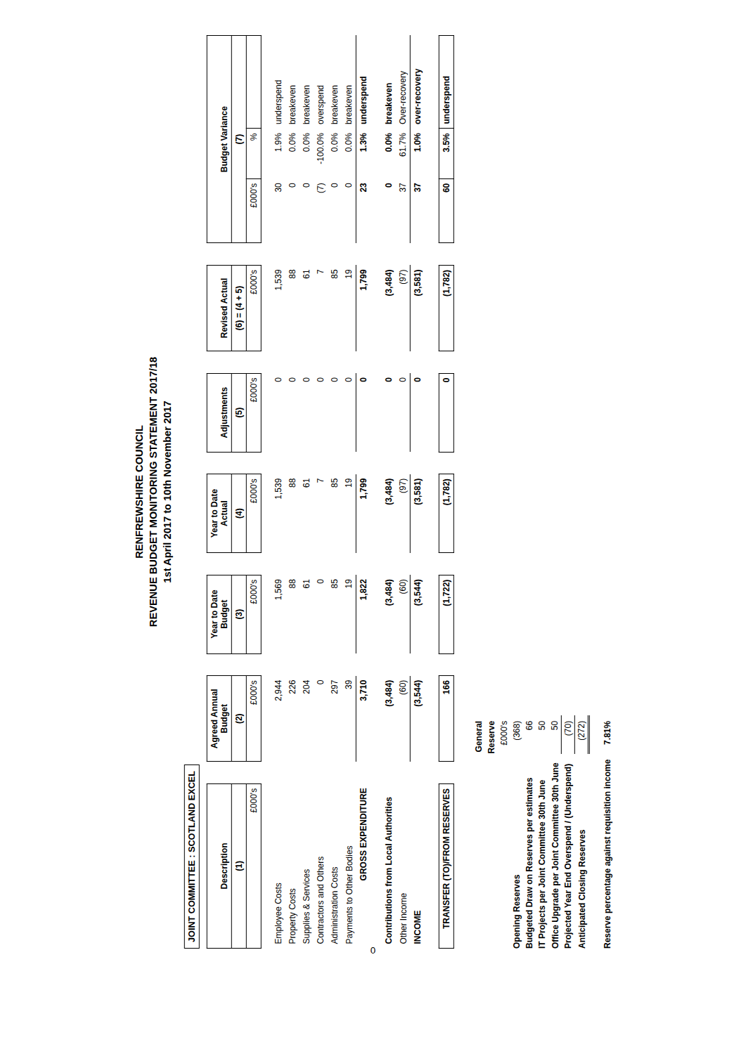RENFREWSHIRE COUNCIL
REVENUE BUDGET MONITORING STATEMENT 2017/18
1st April 2017 to 10th November 2017
JOINT COMMITTEE : SCOTLAND EXCEL
| Description | | Agreed Annual Budget | | Year to Date Budget | | Year to Date Actual | | Adjustments | | Revised Actual | | Budget Variance |
| (1) | | (2) | | (3) | | (4) | | (5) | | (6) = (4 + 5) | | (7) |
| £000's | | £000's | | £000's | | £000's | | £000's | | £000's | | £000's | % | |
| Employee Costs | | 2,944 | | 1,569 | | 1,539 | | 0 | | 1,539 | | 30 | 1.9% | underspend |
| Property Costs | | 226 | | 88 | | 88 | | 0 | | 88 | | 0 | 0.0% | breakeven |
| Supplies & Services | | 204 | | 61 | | 61 | | 0 | | 61 | | 0 | 0.0% | breakeven |
| Contractors and Others | | 0 | | 0 | | 7 | | 0 | | 7 | | (7) | -100.0% | overspend |
| Administration Costs | | 297 | | 85 | | 85 | | 0 | | 85 | | 0 | 0.0% | breakeven |
| Payments to Other Bodies | | 39 | | 19 | | 19 | | 0 | | 19 | | 0 | 0.0% | breakeven |
| GROSS EXPENDITURE | | 3,710 | | 1,822 | | 1,799 | | 0 | | 1,799 | | 23 | 1.3% | underspend |
| Contributions from Local Authorities | | (3,484) | | (3,484) | | (3,484) | | 0 | | (3,484) | | 0 | 0.0% | breakeven |
| Other Income | | (60) | | (60) | | (97) | | 0 | | (97) | | 37 | 61.7% | Over-recovery |
| INCOME | | (3,544) | | (3,544) | | (3,581) | | 0 | | (3,581) | | 37 | 1.0% | over-recovery |
| TRANSFER (TO)/FROM RESERVES | | 166 | | (1,722) | | (1,782) | | 0 | | (1,782) | | 60 | 3.5% | underspend |
| | General |
| | Reserve |
| | £000's |
| Opening Reserves | (368) |
| Budgeted Draw on Reserves per estimates | 66 |
| IT Projects per Joint Committee 30th June | 50 |
| Office Upgrade per Joint Committee 30th June | 50 |
| Projected Year End Overspend / (Underspend) | (70) |
| Anticipated Closing Reserves | (272) |
| Reserve percentage against requisition income | 7.81% |
0